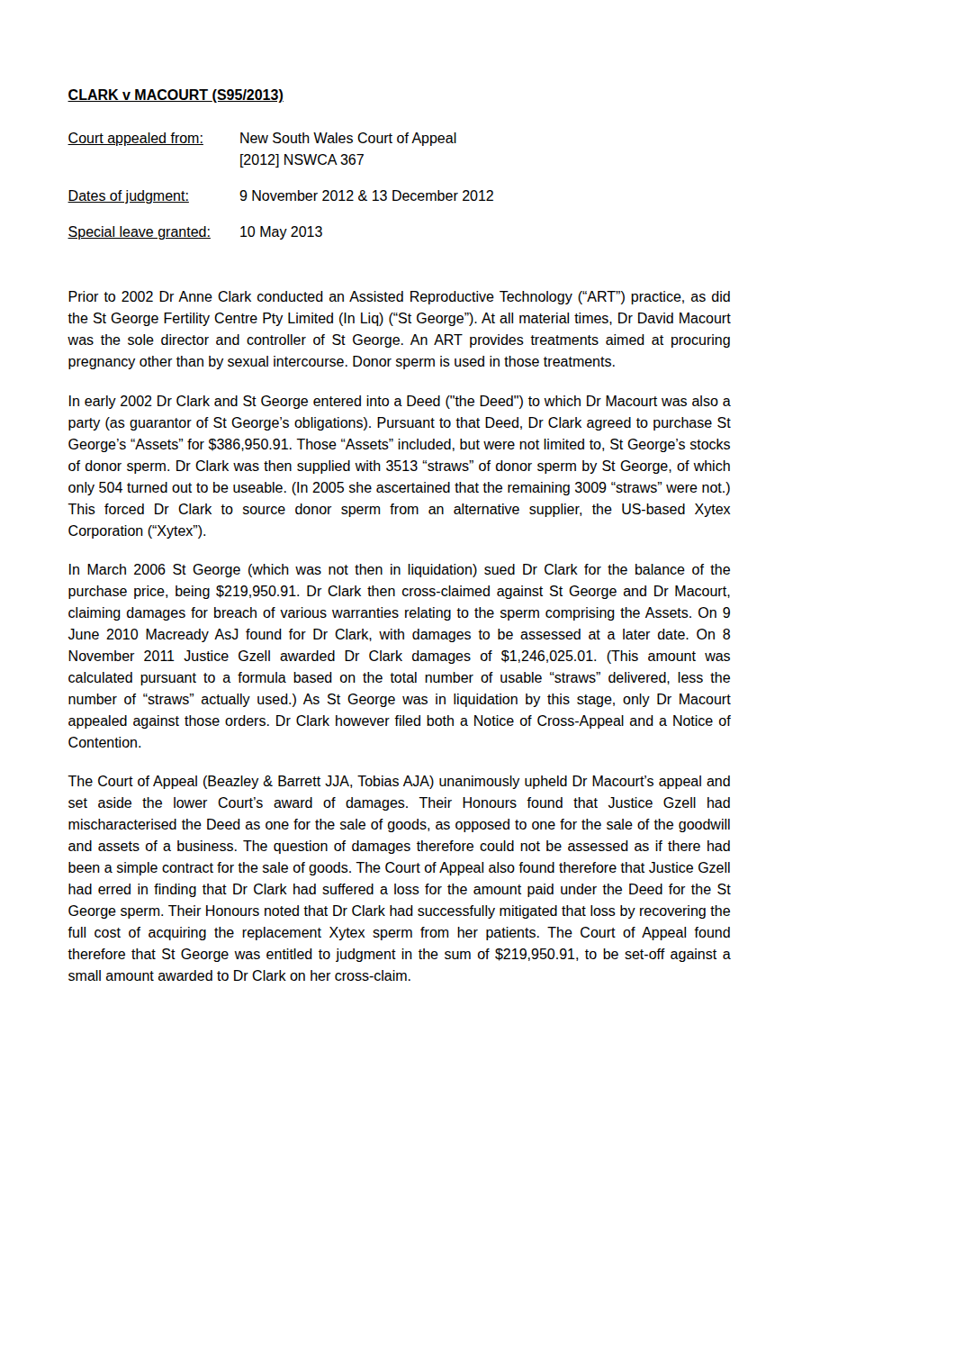CLARK v MACOURT (S95/2013)
| Court appealed from: | New South Wales Court of Appeal [2012] NSWCA 367 |
| Dates of judgment: | 9 November 2012 & 13 December 2012 |
| Special leave granted: | 10 May 2013 |
Prior to 2002 Dr Anne Clark conducted an Assisted Reproductive Technology (“ART”) practice, as did the St George Fertility Centre Pty Limited (In Liq) (“St George”). At all material times, Dr David Macourt was the sole director and controller of St George. An ART provides treatments aimed at procuring pregnancy other than by sexual intercourse. Donor sperm is used in those treatments.
In early 2002 Dr Clark and St George entered into a Deed ("the Deed") to which Dr Macourt was also a party (as guarantor of St George’s obligations). Pursuant to that Deed, Dr Clark agreed to purchase St George’s “Assets” for $386,950.91. Those “Assets” included, but were not limited to, St George’s stocks of donor sperm. Dr Clark was then supplied with 3513 “straws” of donor sperm by St George, of which only 504 turned out to be useable. (In 2005 she ascertained that the remaining 3009 “straws” were not.) This forced Dr Clark to source donor sperm from an alternative supplier, the US-based Xytex Corporation (“Xytex”).
In March 2006 St George (which was not then in liquidation) sued Dr Clark for the balance of the purchase price, being $219,950.91. Dr Clark then cross-claimed against St George and Dr Macourt, claiming damages for breach of various warranties relating to the sperm comprising the Assets. On 9 June 2010 Macready AsJ found for Dr Clark, with damages to be assessed at a later date. On 8 November 2011 Justice Gzell awarded Dr Clark damages of $1,246,025.01. (This amount was calculated pursuant to a formula based on the total number of usable “straws” delivered, less the number of “straws” actually used.) As St George was in liquidation by this stage, only Dr Macourt appealed against those orders. Dr Clark however filed both a Notice of Cross-Appeal and a Notice of Contention.
The Court of Appeal (Beazley & Barrett JJA, Tobias AJA) unanimously upheld Dr Macourt’s appeal and set aside the lower Court’s award of damages. Their Honours found that Justice Gzell had mischaracterised the Deed as one for the sale of goods, as opposed to one for the sale of the goodwill and assets of a business. The question of damages therefore could not be assessed as if there had been a simple contract for the sale of goods. The Court of Appeal also found therefore that Justice Gzell had erred in finding that Dr Clark had suffered a loss for the amount paid under the Deed for the St George sperm. Their Honours noted that Dr Clark had successfully mitigated that loss by recovering the full cost of acquiring the replacement Xytex sperm from her patients. The Court of Appeal found therefore that St George was entitled to judgment in the sum of $219,950.91, to be set-off against a small amount awarded to Dr Clark on her cross-claim.